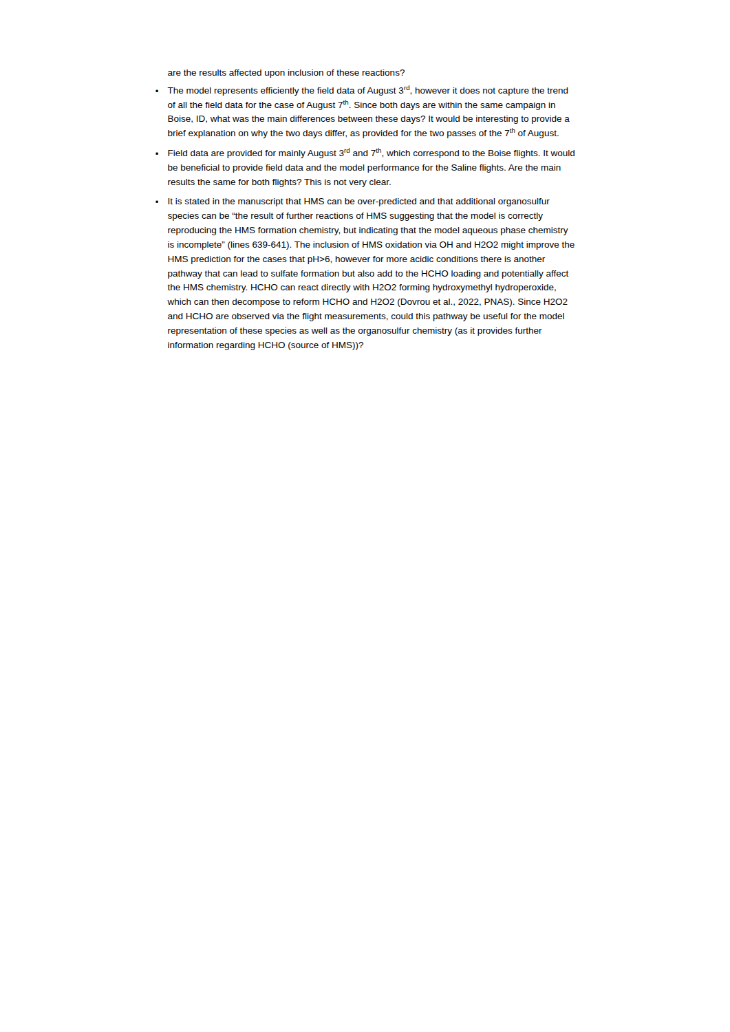are the results affected upon inclusion of these reactions?
The model represents efficiently the field data of August 3rd, however it does not capture the trend of all the field data for the case of August 7th. Since both days are within the same campaign in Boise, ID, what was the main differences between these days? It would be interesting to provide a brief explanation on why the two days differ, as provided for the two passes of the 7th of August.
Field data are provided for mainly August 3rd and 7th, which correspond to the Boise flights. It would be beneficial to provide field data and the model performance for the Saline flights. Are the main results the same for both flights? This is not very clear.
It is stated in the manuscript that HMS can be over-predicted and that additional organosulfur species can be “the result of further reactions of HMS suggesting that the model is correctly reproducing the HMS formation chemistry, but indicating that the model aqueous phase chemistry is incomplete” (lines 639-641). The inclusion of HMS oxidation via OH and H2O2 might improve the HMS prediction for the cases that pH>6, however for more acidic conditions there is another pathway that can lead to sulfate formation but also add to the HCHO loading and potentially affect the HMS chemistry. HCHO can react directly with H2O2 forming hydroxymethyl hydroperoxide, which can then decompose to reform HCHO and H2O2 (Dovrou et al., 2022, PNAS). Since H2O2 and HCHO are observed via the flight measurements, could this pathway be useful for the model representation of these species as well as the organosulfur chemistry (as it provides further information regarding HCHO (source of HMS))?